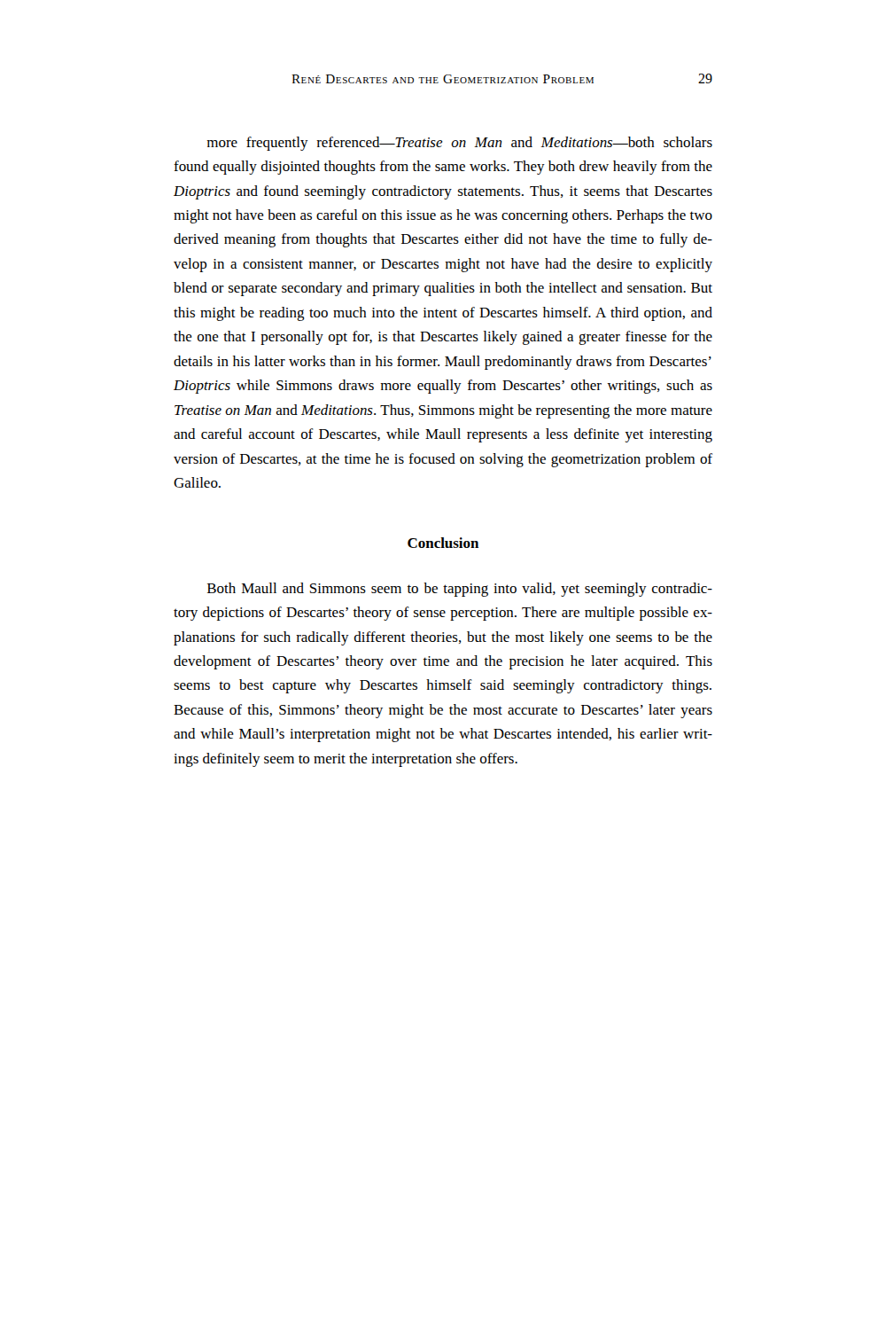René Descartes and the Geometrization Problem 29
more frequently referenced—Treatise on Man and Meditations—both scholars found equally disjointed thoughts from the same works. They both drew heavily from the Dioptrics and found seemingly contradictory statements. Thus, it seems that Descartes might not have been as careful on this issue as he was concerning others. Perhaps the two derived meaning from thoughts that Descartes either did not have the time to fully develop in a consistent manner, or Descartes might not have had the desire to explicitly blend or separate secondary and primary qualities in both the intellect and sensation. But this might be reading too much into the intent of Descartes himself. A third option, and the one that I personally opt for, is that Descartes likely gained a greater finesse for the details in his latter works than in his former. Maull predominantly draws from Descartes’ Dioptrics while Simmons draws more equally from Descartes’ other writings, such as Treatise on Man and Meditations. Thus, Simmons might be representing the more mature and careful account of Descartes, while Maull represents a less definite yet interesting version of Descartes, at the time he is focused on solving the geometrization problem of Galileo.
Conclusion
Both Maull and Simmons seem to be tapping into valid, yet seemingly contradictory depictions of Descartes’ theory of sense perception. There are multiple possible explanations for such radically different theories, but the most likely one seems to be the development of Descartes’ theory over time and the precision he later acquired. This seems to best capture why Descartes himself said seemingly contradictory things. Because of this, Simmons’ theory might be the most accurate to Descartes’ later years and while Maull’s interpretation might not be what Descartes intended, his earlier writings definitely seem to merit the interpretation she offers.